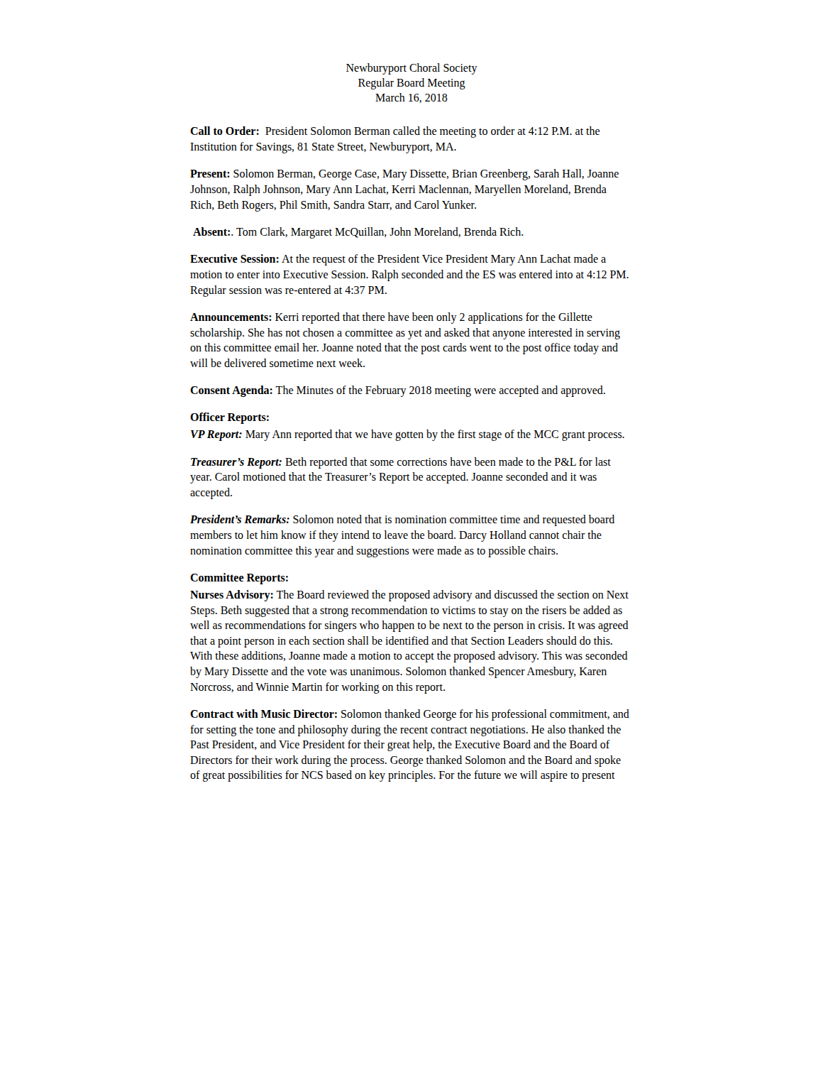Newburyport Choral Society
Regular Board Meeting
March 16, 2018
Call to Order: President Solomon Berman called the meeting to order at 4:12 P.M. at the Institution for Savings, 81 State Street, Newburyport, MA.
Present: Solomon Berman, George Case, Mary Dissette, Brian Greenberg, Sarah Hall, Joanne Johnson, Ralph Johnson, Mary Ann Lachat, Kerri Maclennan, Maryellen Moreland, Brenda Rich, Beth Rogers, Phil Smith, Sandra Starr, and Carol Yunker.
Absent:. Tom Clark, Margaret McQuillan, John Moreland, Brenda Rich.
Executive Session: At the request of the President Vice President Mary Ann Lachat made a motion to enter into Executive Session. Ralph seconded and the ES was entered into at 4:12 PM. Regular session was re-entered at 4:37 PM.
Announcements: Kerri reported that there have been only 2 applications for the Gillette scholarship. She has not chosen a committee as yet and asked that anyone interested in serving on this committee email her. Joanne noted that the post cards went to the post office today and will be delivered sometime next week.
Consent Agenda: The Minutes of the February 2018 meeting were accepted and approved.
Officer Reports:
VP Report: Mary Ann reported that we have gotten by the first stage of the MCC grant process.
Treasurer’s Report: Beth reported that some corrections have been made to the P&L for last year. Carol motioned that the Treasurer’s Report be accepted. Joanne seconded and it was accepted.
President’s Remarks: Solomon noted that is nomination committee time and requested board members to let him know if they intend to leave the board. Darcy Holland cannot chair the nomination committee this year and suggestions were made as to possible chairs.
Committee Reports:
Nurses Advisory: The Board reviewed the proposed advisory and discussed the section on Next Steps. Beth suggested that a strong recommendation to victims to stay on the risers be added as well as recommendations for singers who happen to be next to the person in crisis. It was agreed that a point person in each section shall be identified and that Section Leaders should do this. With these additions, Joanne made a motion to accept the proposed advisory. This was seconded by Mary Dissette and the vote was unanimous. Solomon thanked Spencer Amesbury, Karen Norcross, and Winnie Martin for working on this report.
Contract with Music Director: Solomon thanked George for his professional commitment, and for setting the tone and philosophy during the recent contract negotiations. He also thanked the Past President, and Vice President for their great help, the Executive Board and the Board of Directors for their work during the process. George thanked Solomon and the Board and spoke of great possibilities for NCS based on key principles. For the future we will aspire to present